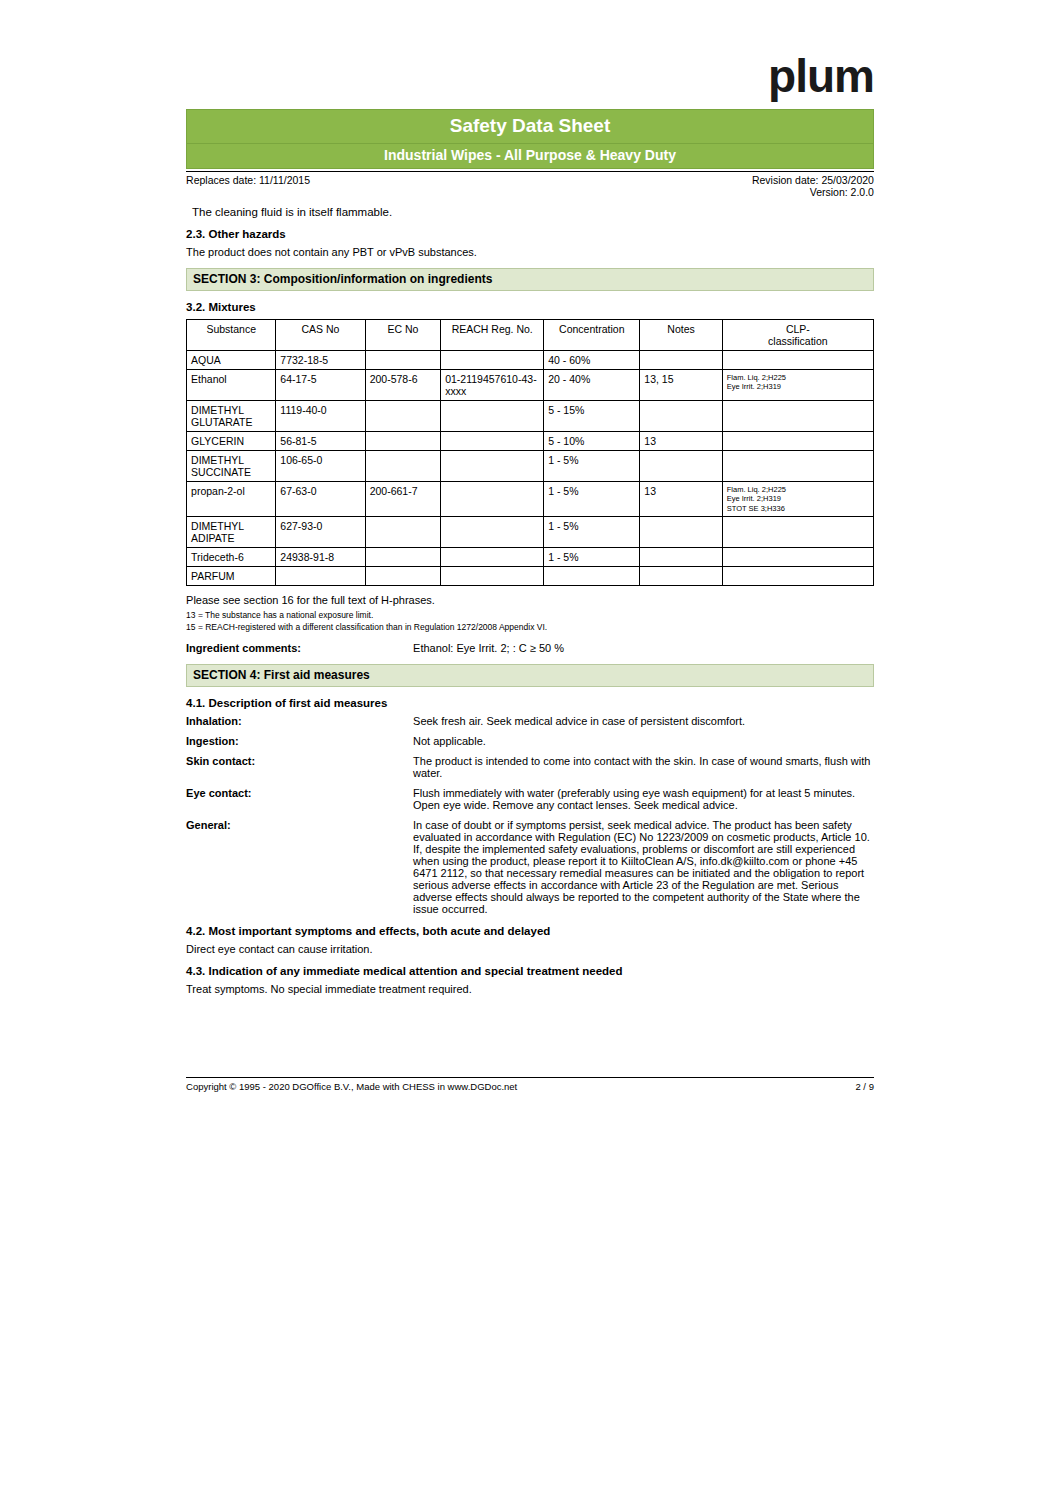plum
Safety Data Sheet
Industrial Wipes - All Purpose & Heavy Duty
Replaces date: 11/11/2015
Revision date: 25/03/2020
Version: 2.0.0
The cleaning fluid is in itself flammable.
2.3. Other hazards
The product does not contain any PBT or vPvB substances.
SECTION 3: Composition/information on ingredients
3.2. Mixtures
| Substance | CAS No | EC No | REACH Reg. No. | Concentration | Notes | CLP- classification |
| --- | --- | --- | --- | --- | --- | --- |
| AQUA | 7732-18-5 | | | 40 - 60% | | |
| Ethanol | 64-17-5 | 200-578-6 | 01-2119457610-43-xxxx | 20 - 40% | 13, 15 | Flam. Liq. 2;H225 Eye Irrit. 2;H319 |
| DIMETHYL GLUTARATE | 1119-40-0 | | | 5 - 15% | | |
| GLYCERIN | 56-81-5 | | | 5 - 10% | 13 | |
| DIMETHYL SUCCINATE | 106-65-0 | | | 1 - 5% | | |
| propan-2-ol | 67-63-0 | 200-661-7 | | 1 - 5% | 13 | Flam. Liq. 2;H225 Eye Irrit. 2;H319 STOT SE 3;H336 |
| DIMETHYL ADIPATE | 627-93-0 | | | 1 - 5% | | |
| Trideceth-6 | 24938-91-8 | | | 1 - 5% | | |
| PARFUM | | | | | | |
Please see section 16 for the full text of H-phrases.
13 = The substance has a national exposure limit.
15 = REACH-registered with a different classification than in Regulation 1272/2008 Appendix VI.
Ingredient comments:
Ethanol: Eye Irrit. 2; : C ≥ 50 %
SECTION 4: First aid measures
4.1. Description of first aid measures
Inhalation:
Seek fresh air. Seek medical advice in case of persistent discomfort.
Ingestion:
Not applicable.
Skin contact:
The product is intended to come into contact with the skin. In case of wound smarts, flush with water.
Eye contact:
Flush immediately with water (preferably using eye wash equipment) for at least 5 minutes. Open eye wide. Remove any contact lenses. Seek medical advice.
General:
In case of doubt or if symptoms persist, seek medical advice. The product has been safety evaluated in accordance with Regulation (EC) No 1223/2009 on cosmetic products, Article 10. If, despite the implemented safety evaluations, problems or discomfort are still experienced when using the product, please report it to KiiltoClean A/S, info.dk@kiilto.com or phone +45 6471 2112, so that necessary remedial measures can be initiated and the obligation to report serious adverse effects in accordance with Article 23 of the Regulation are met. Serious adverse effects should always be reported to the competent authority of the State where the issue occurred.
4.2. Most important symptoms and effects, both acute and delayed
Direct eye contact can cause irritation.
4.3. Indication of any immediate medical attention and special treatment needed
Treat symptoms. No special immediate treatment required.
Copyright © 1995 - 2020 DGOffice B.V., Made with CHESS in www.DGDoc.net
2 / 9